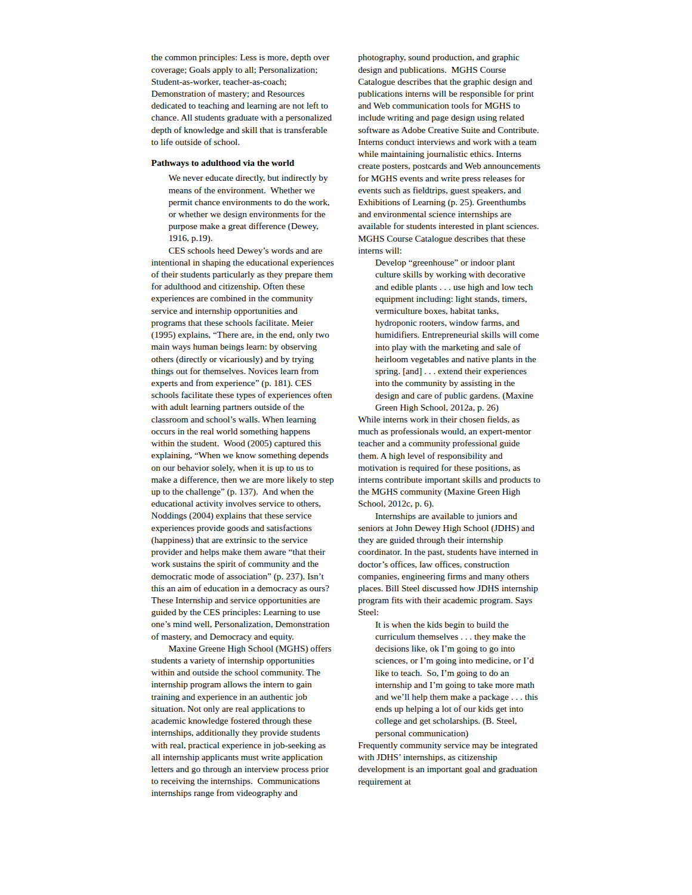the common principles: Less is more, depth over coverage; Goals apply to all; Personalization; Student-as-worker, teacher-as-coach; Demonstration of mastery; and Resources dedicated to teaching and learning are not left to chance. All students graduate with a personalized depth of knowledge and skill that is transferable to life outside of school.
Pathways to adulthood via the world
We never educate directly, but indirectly by means of the environment. Whether we permit chance environments to do the work, or whether we design environments for the purpose make a great difference (Dewey, 1916, p.19).
CES schools heed Dewey’s words and are intentional in shaping the educational experiences of their students particularly as they prepare them for adulthood and citizenship. Often these experiences are combined in the community service and internship opportunities and programs that these schools facilitate. Meier (1995) explains, “There are, in the end, only two main ways human beings learn: by observing others (directly or vicariously) and by trying things out for themselves. Novices learn from experts and from experience” (p. 181). CES schools facilitate these types of experiences often with adult learning partners outside of the classroom and school’s walls. When learning occurs in the real world something happens within the student. Wood (2005) captured this explaining, “When we know something depends on our behavior solely, when it is up to us to make a difference, then we are more likely to step up to the challenge” (p. 137). And when the educational activity involves service to others, Noddings (2004) explains that these service experiences provide goods and satisfactions (happiness) that are extrinsic to the service provider and helps make them aware “that their work sustains the spirit of community and the democratic mode of association” (p. 237). Isn’t this an aim of education in a democracy as ours? These Internship and service opportunities are guided by the CES principles: Learning to use one’s mind well, Personalization, Demonstration of mastery, and Democracy and equity.
Maxine Greene High School (MGHS) offers students a variety of internship opportunities within and outside the school community. The internship program allows the intern to gain training and experience in an authentic job situation. Not only are real applications to academic knowledge fostered through these internships, additionally they provide students with real, practical experience in job-seeking as all internship applicants must write application letters and go through an interview process prior to receiving the internships. Communications internships range from videography and photography, sound production, and graphic design and publications. MGHS Course Catalogue describes that the graphic design and publications interns will be responsible for print and Web communication tools for MGHS to include writing and page design using related software as Adobe Creative Suite and Contribute. Interns conduct interviews and work with a team while maintaining journalistic ethics. Interns create posters, postcards and Web announcements for MGHS events and write press releases for events such as fieldtrips, guest speakers, and Exhibitions of Learning (p. 25). Greenthumbs and environmental science internships are available for students interested in plant sciences. MGHS Course Catalogue describes that these interns will:
Develop “greenhouse” or indoor plant culture skills by working with decorative and edible plants . . . use high and low tech equipment including: light stands, timers, vermiculture boxes, habitat tanks, hydroponic rooters, window farms, and humidifiers. Entrepreneurial skills will come into play with the marketing and sale of heirloom vegetables and native plants in the spring. [and] . . . extend their experiences into the community by assisting in the design and care of public gardens. (Maxine Green High School, 2012a, p. 26)
While interns work in their chosen fields, as much as professionals would, an expert-mentor teacher and a community professional guide them. A high level of responsibility and motivation is required for these positions, as interns contribute important skills and products to the MGHS community (Maxine Green High School, 2012c, p. 6).
Internships are available to juniors and seniors at John Dewey High School (JDHS) and they are guided through their internship coordinator. In the past, students have interned in doctor’s offices, law offices, construction companies, engineering firms and many others places. Bill Steel discussed how JDHS internship program fits with their academic program. Says Steel:
It is when the kids begin to build the curriculum themselves . . . they make the decisions like, ok I’m going to go into sciences, or I’m going into medicine, or I’d like to teach. So, I’m going to do an internship and I’m going to take more math and we’ll help them make a package . . . this ends up helping a lot of our kids get into college and get scholarships. (B. Steel, personal communication)
Frequently community service may be integrated with JDHS’ internships, as citizenship development is an important goal and graduation requirement at